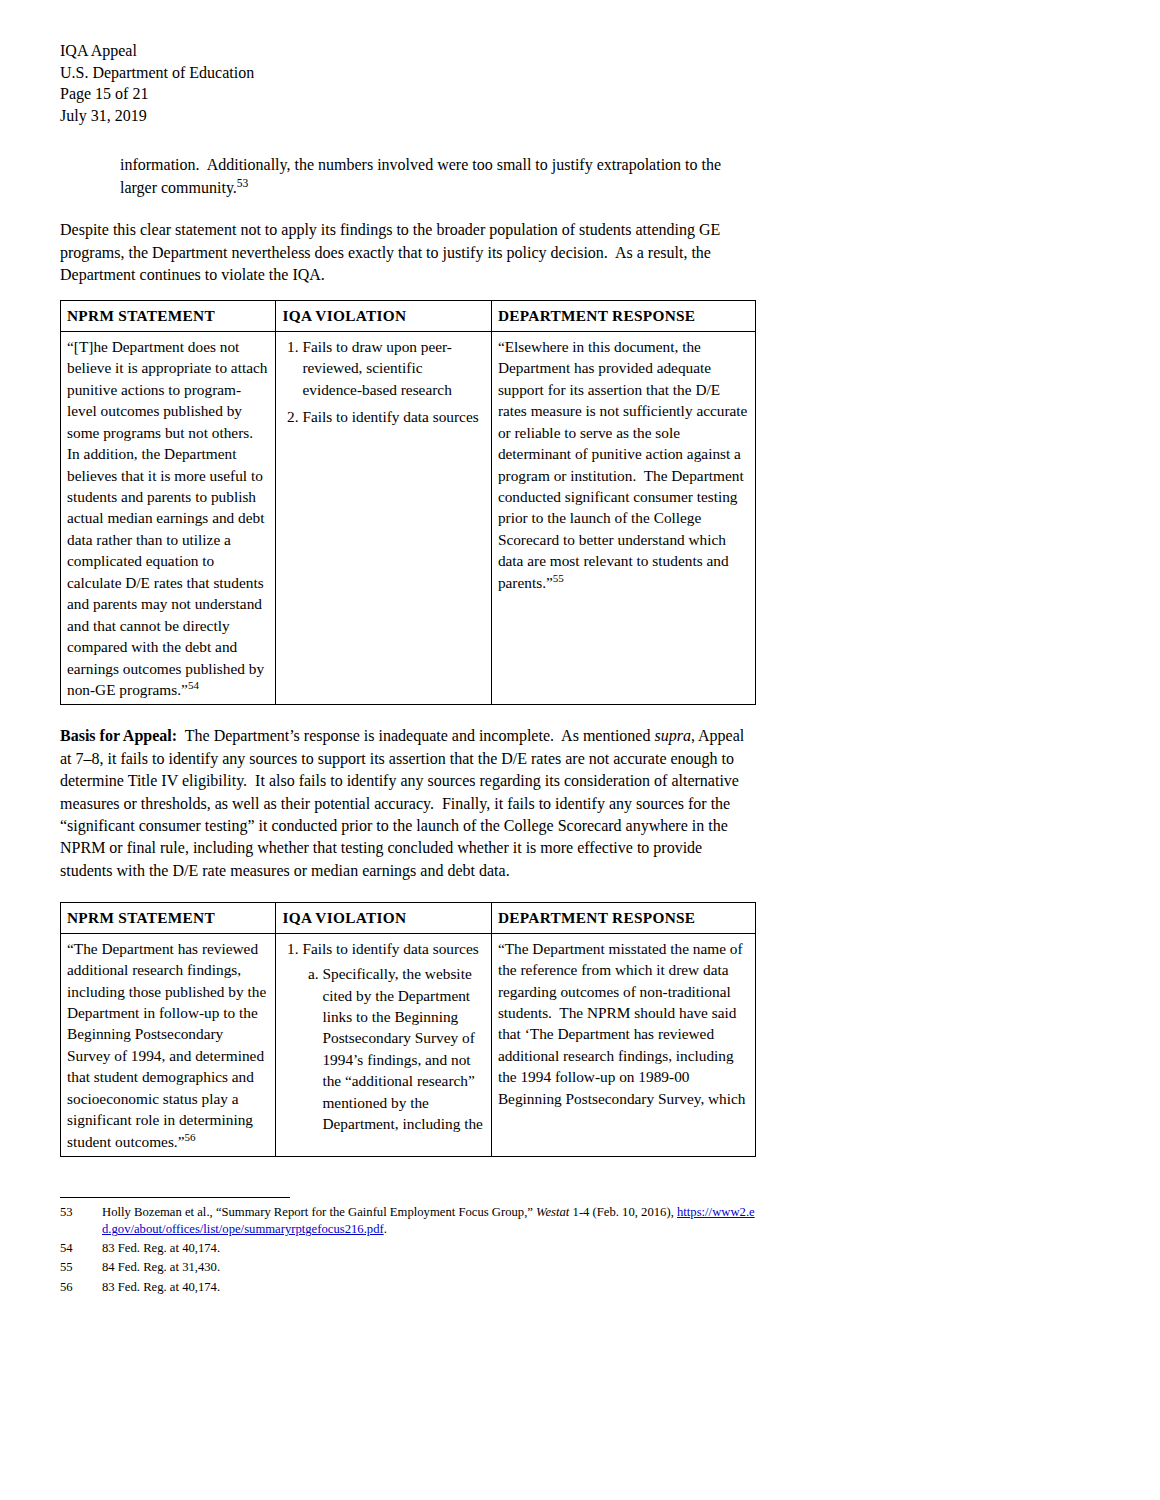IQA Appeal
U.S. Department of Education
Page 15 of 21
July 31, 2019
information. Additionally, the numbers involved were too small to justify extrapolation to the larger community.53
Despite this clear statement not to apply its findings to the broader population of students attending GE programs, the Department nevertheless does exactly that to justify its policy decision. As a result, the Department continues to violate the IQA.
| NPRM Statement | IQA Violation | Department Response |
| --- | --- | --- |
| “[T]he Department does not believe it is appropriate to attach punitive actions to program-level outcomes published by some programs but not others. In addition, the Department believes that it is more useful to students and parents to publish actual median earnings and debt data rather than to utilize a complicated equation to calculate D/E rates that students and parents may not understand and that cannot be directly compared with the debt and earnings outcomes published by non-GE programs.” 54 | Fails to draw upon peer-reviewed, scientific evidence-based research Fails to identify data sources | “Elsewhere in this document, the Department has provided adequate support for its assertion that the D/E rates measure is not sufficiently accurate or reliable to serve as the sole determinant of punitive action against a program or institution. The Department conducted significant consumer testing prior to the launch of the College Scorecard to better understand which data are most relevant to students and parents.” 55 |
Basis for Appeal: The Department’s response is inadequate and incomplete. As mentioned supra, Appeal at 7–8, it fails to identify any sources to support its assertion that the D/E rates are not accurate enough to determine Title IV eligibility. It also fails to identify any sources regarding its consideration of alternative measures or thresholds, as well as their potential accuracy. Finally, it fails to identify any sources for the “significant consumer testing” it conducted prior to the launch of the College Scorecard anywhere in the NPRM or final rule, including whether that testing concluded whether it is more effective to provide students with the D/E rate measures or median earnings and debt data.
| NPRM Statement | IQA Violation | Department Response |
| --- | --- | --- |
| “The Department has reviewed additional research findings, including those published by the Department in follow-up to the Beginning Postsecondary Survey of 1994, and determined that student demographics and socioeconomic status play a significant role in determining student outcomes.” 56 | Fails to identify data sources Specifically, the website cited by the Department links to the Beginning Postsecondary Survey of 1994’s findings, and not the “additional research” mentioned by the Department, including the | “The Department misstated the name of the reference from which it drew data regarding outcomes of non-traditional students. The NPRM should have said that ‘The Department has reviewed additional research findings, including the 1994 follow-up on 1989-00 Beginning Postsecondary Survey, which |
53
Holly Bozeman et al., “Summary Report for the Gainful Employment Focus Group,” Westat 1-4 (Feb. 10, 2016), https://www2.ed.gov/about/offices/list/ope/summaryrptgefocus216.pdf.
54
83 Fed. Reg. at 40,174.
55
84 Fed. Reg. at 31,430.
56
83 Fed. Reg. at 40,174.